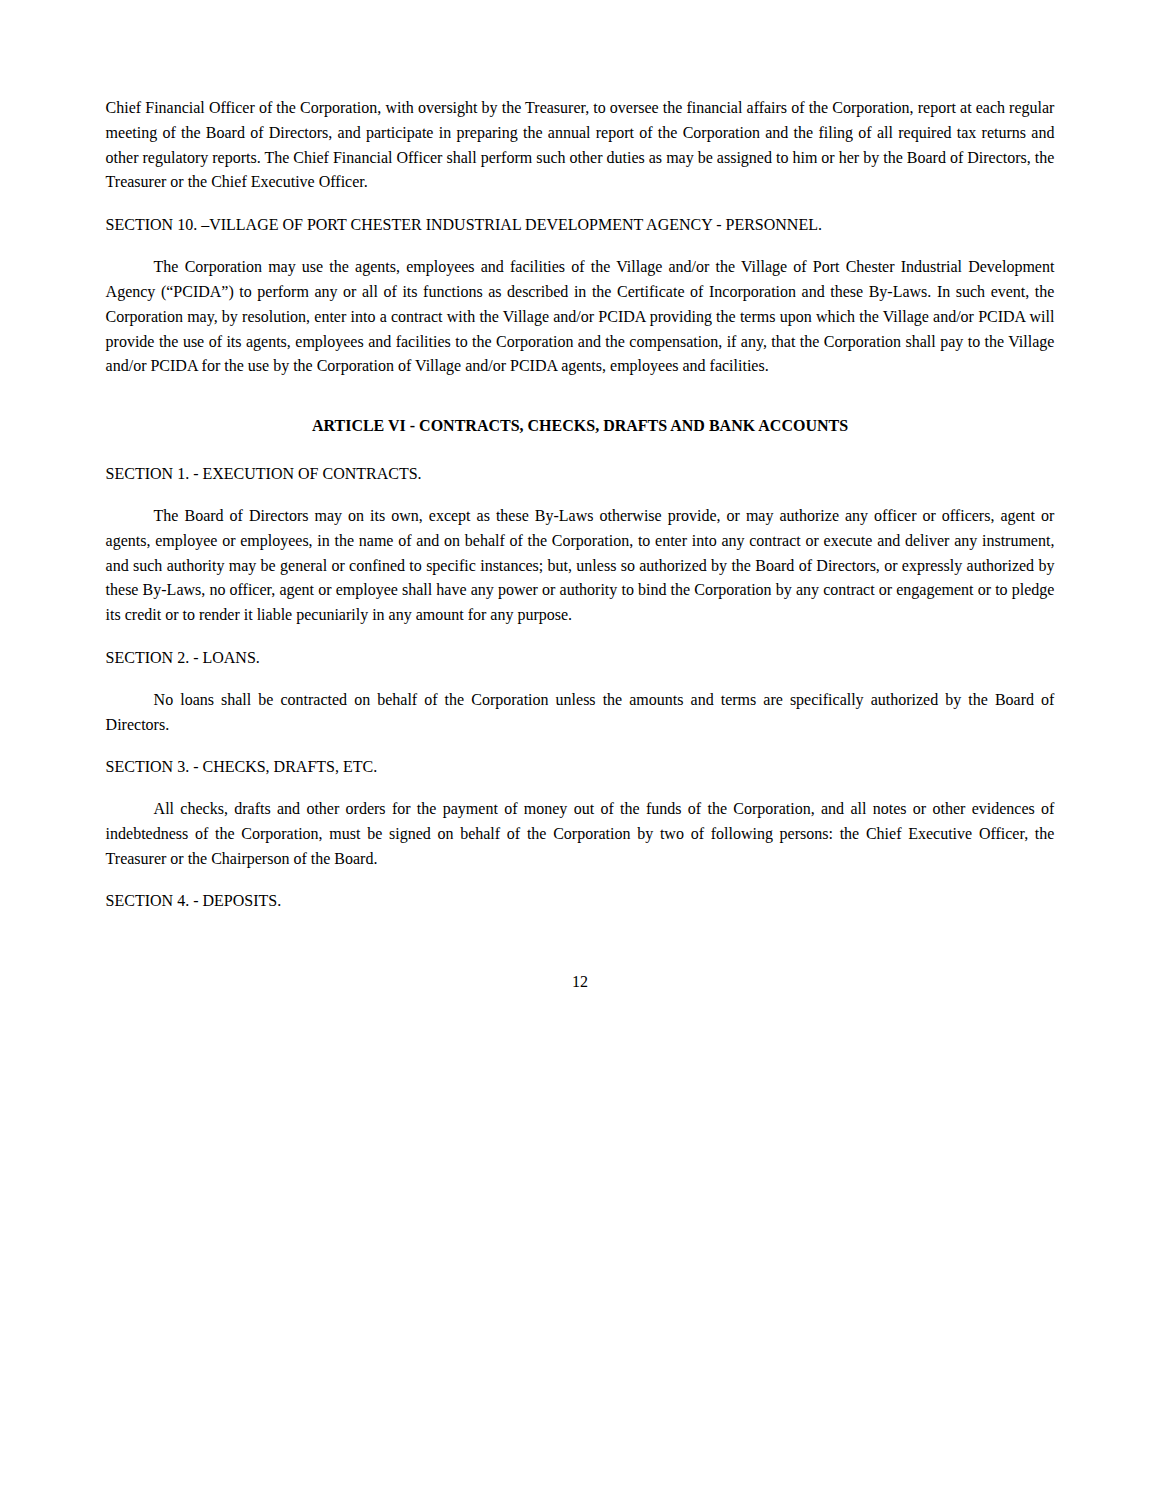Chief Financial Officer of the Corporation, with oversight by the Treasurer, to oversee the financial affairs of the Corporation, report at each regular meeting of the Board of Directors, and participate in preparing the annual report of the Corporation and the filing of all required tax returns and other regulatory reports. The Chief Financial Officer shall perform such other duties as may be assigned to him or her by the Board of Directors, the Treasurer or the Chief Executive Officer.
SECTION 10. –VILLAGE OF PORT CHESTER INDUSTRIAL DEVELOPMENT AGENCY - PERSONNEL.
The Corporation may use the agents, employees and facilities of the Village and/or the Village of Port Chester Industrial Development Agency (“PCIDA”) to perform any or all of its functions as described in the Certificate of Incorporation and these By-Laws. In such event, the Corporation may, by resolution, enter into a contract with the Village and/or PCIDA providing the terms upon which the Village and/or PCIDA will provide the use of its agents, employees and facilities to the Corporation and the compensation, if any, that the Corporation shall pay to the Village and/or PCIDA for the use by the Corporation of Village and/or PCIDA agents, employees and facilities.
ARTICLE VI - CONTRACTS, CHECKS, DRAFTS AND BANK ACCOUNTS
SECTION 1. - EXECUTION OF CONTRACTS.
The Board of Directors may on its own, except as these By-Laws otherwise provide, or may authorize any officer or officers, agent or agents, employee or employees, in the name of and on behalf of the Corporation, to enter into any contract or execute and deliver any instrument, and such authority may be general or confined to specific instances; but, unless so authorized by the Board of Directors, or expressly authorized by these By-Laws, no officer, agent or employee shall have any power or authority to bind the Corporation by any contract or engagement or to pledge its credit or to render it liable pecuniarily in any amount for any purpose.
SECTION 2. - LOANS.
No loans shall be contracted on behalf of the Corporation unless the amounts and terms are specifically authorized by the Board of Directors.
SECTION 3. - CHECKS, DRAFTS, ETC.
All checks, drafts and other orders for the payment of money out of the funds of the Corporation, and all notes or other evidences of indebtedness of the Corporation, must be signed on behalf of the Corporation by two of following persons: the Chief Executive Officer, the Treasurer or the Chairperson of the Board.
SECTION 4. - DEPOSITS.
12